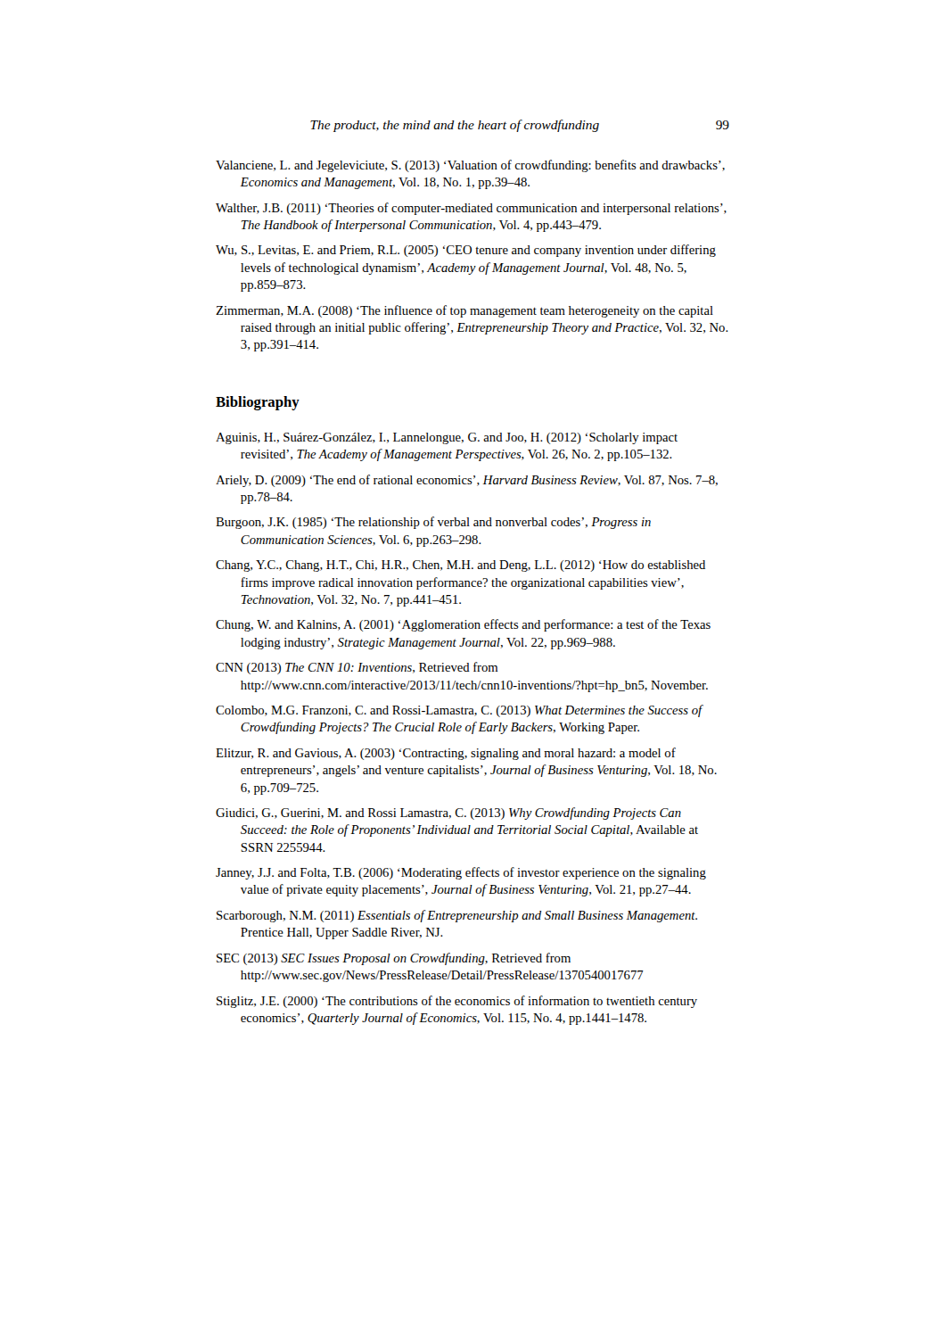The product, the mind and the heart of crowdfunding 99
Valanciene, L. and Jegeleviciute, S. (2013) ‘Valuation of crowdfunding: benefits and drawbacks’, Economics and Management, Vol. 18, No. 1, pp.39–48.
Walther, J.B. (2011) ‘Theories of computer-mediated communication and interpersonal relations’, The Handbook of Interpersonal Communication, Vol. 4, pp.443–479.
Wu, S., Levitas, E. and Priem, R.L. (2005) ‘CEO tenure and company invention under differing levels of technological dynamism’, Academy of Management Journal, Vol. 48, No. 5, pp.859–873.
Zimmerman, M.A. (2008) ‘The influence of top management team heterogeneity on the capital raised through an initial public offering’, Entrepreneurship Theory and Practice, Vol. 32, No. 3, pp.391–414.
Bibliography
Aguinis, H., Suárez-González, I., Lannelongue, G. and Joo, H. (2012) ‘Scholarly impact revisited’, The Academy of Management Perspectives, Vol. 26, No. 2, pp.105–132.
Ariely, D. (2009) ‘The end of rational economics’, Harvard Business Review, Vol. 87, Nos. 7–8, pp.78–84.
Burgoon, J.K. (1985) ‘The relationship of verbal and nonverbal codes’, Progress in Communication Sciences, Vol. 6, pp.263–298.
Chang, Y.C., Chang, H.T., Chi, H.R., Chen, M.H. and Deng, L.L. (2012) ‘How do established firms improve radical innovation performance? the organizational capabilities view’, Technovation, Vol. 32, No. 7, pp.441–451.
Chung, W. and Kalnins, A. (2001) ‘Agglomeration effects and performance: a test of the Texas lodging industry’, Strategic Management Journal, Vol. 22, pp.969–988.
CNN (2013) The CNN 10: Inventions, Retrieved from http://www.cnn.com/interactive/2013/11/tech/cnn10-inventions/?hpt=hp_bn5, November.
Colombo, M.G. Franzoni, C. and Rossi-Lamastra, C. (2013) What Determines the Success of Crowdfunding Projects? The Crucial Role of Early Backers, Working Paper.
Elitzur, R. and Gavious, A. (2003) ‘Contracting, signaling and moral hazard: a model of entrepreneurs’, angels’ and venture capitalists’, Journal of Business Venturing, Vol. 18, No. 6, pp.709–725.
Giudici, G., Guerini, M. and Rossi Lamastra, C. (2013) Why Crowdfunding Projects Can Succeed: the Role of Proponents’ Individual and Territorial Social Capital, Available at SSRN 2255944.
Janney, J.J. and Folta, T.B. (2006) ‘Moderating effects of investor experience on the signaling value of private equity placements’, Journal of Business Venturing, Vol. 21, pp.27–44.
Scarborough, N.M. (2011) Essentials of Entrepreneurship and Small Business Management. Prentice Hall, Upper Saddle River, NJ.
SEC (2013) SEC Issues Proposal on Crowdfunding, Retrieved from http://www.sec.gov/News/PressRelease/Detail/PressRelease/1370540017677
Stiglitz, J.E. (2000) ‘The contributions of the economics of information to twentieth century economics’, Quarterly Journal of Economics, Vol. 115, No. 4, pp.1441–1478.